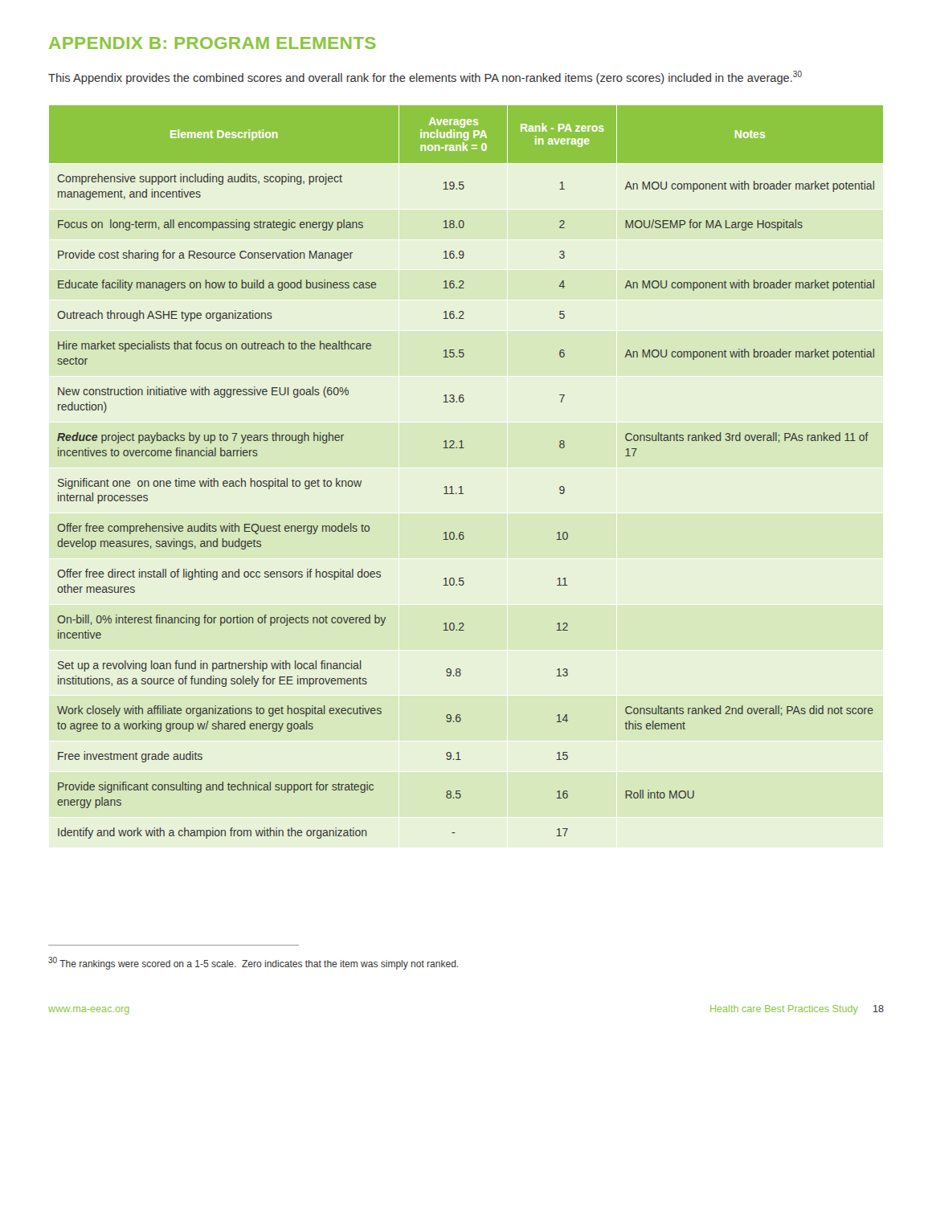APPENDIX B: PROGRAM ELEMENTS
This Appendix provides the combined scores and overall rank for the elements with PA non-ranked items (zero scores) included in the average.30
| Element Description | Averages including PA non-rank = 0 | Rank - PA zeros in average | Notes |
| --- | --- | --- | --- |
| Comprehensive support including audits, scoping, project management, and incentives | 19.5 | 1 | An MOU component with broader market potential |
| Focus on long-term, all encompassing strategic energy plans | 18.0 | 2 | MOU/SEMP for MA Large Hospitals |
| Provide cost sharing for a Resource Conservation Manager | 16.9 | 3 | |
| Educate facility managers on how to build a good business case | 16.2 | 4 | An MOU component with broader market potential |
| Outreach through ASHE type organizations | 16.2 | 5 | |
| Hire market specialists that focus on outreach to the healthcare sector | 15.5 | 6 | An MOU component with broader market potential |
| New construction initiative with aggressive EUI goals (60% reduction) | 13.6 | 7 | |
| Reduce project paybacks by up to 7 years through higher incentives to overcome financial barriers | 12.1 | 8 | Consultants ranked 3rd overall; PAs ranked 11 of 17 |
| Significant one on one time with each hospital to get to know internal processes | 11.1 | 9 | |
| Offer free comprehensive audits with EQuest energy models to develop measures, savings, and budgets | 10.6 | 10 | |
| Offer free direct install of lighting and occ sensors if hospital does other measures | 10.5 | 11 | |
| On-bill, 0% interest financing for portion of projects not covered by incentive | 10.2 | 12 | |
| Set up a revolving loan fund in partnership with local financial institutions, as a source of funding solely for EE improvements | 9.8 | 13 | |
| Work closely with affiliate organizations to get hospital executives to agree to a working group w/ shared energy goals | 9.6 | 14 | Consultants ranked 2nd overall; PAs did not score this element |
| Free investment grade audits | 9.1 | 15 | |
| Provide significant consulting and technical support for strategic energy plans | 8.5 | 16 | Roll into MOU |
| Identify and work with a champion from within the organization | - | 17 | |
30 The rankings were scored on a 1-5 scale. Zero indicates that the item was simply not ranked.
www.ma-eeac.org Health care Best Practices Study 18